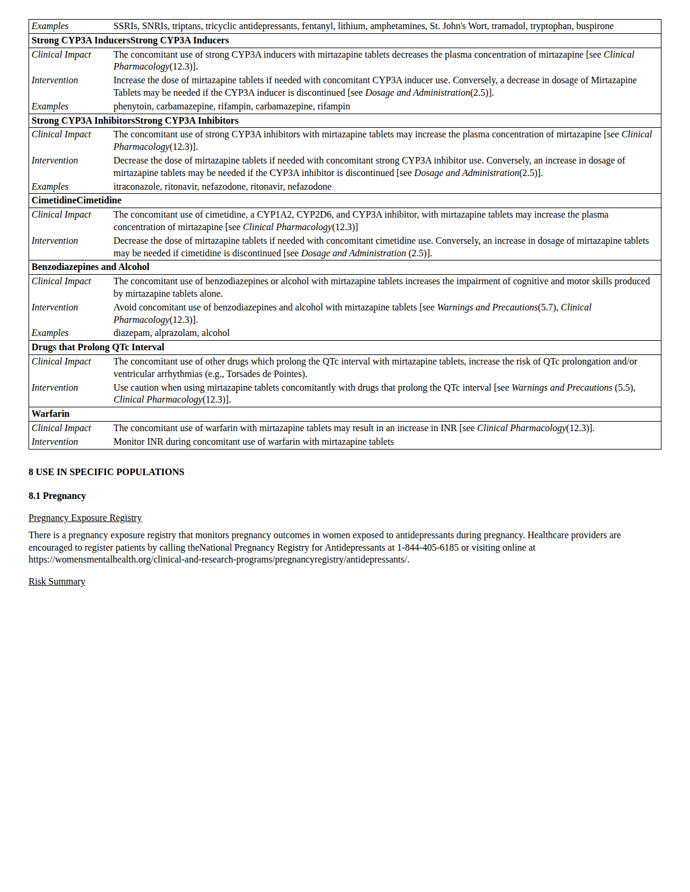| Examples | SSRIs, SNRIs, triptans, tricyclic antidepressants, fentanyl, lithium, amphetamines, St. John's Wort, tramadol, tryptophan, buspirone |
| Strong CYP3A Inducers Strong CYP3A Inducers |
| Clinical Impact | The concomitant use of strong CYP3A inducers with mirtazapine tablets decreases the plasma concentration of mirtazapine [see Clinical Pharmacology (12.3)]. |
| Intervention | Increase the dose of mirtazapine tablets if needed with concomitant CYP3A inducer use. Conversely, a decrease in dosage of Mirtazapine Tablets may be needed if the CYP3A inducer is discontinued [see Dosage and Administration (2.5)]. |
| Examples | phenytoin, carbamazepine, rifampin, carbamazepine, rifampin |
| Strong CYP3A Inhibitors Strong CYP3A Inhibitors |
| Clinical Impact | The concomitant use of strong CYP3A inhibitors with mirtazapine tablets may increase the plasma concentration of mirtazapine [see Clinical Pharmacology (12.3)]. |
| Intervention | Decrease the dose of mirtazapine tablets if needed with concomitant strong CYP3A inhibitor use. Conversely, an increase in dosage of mirtazapine tablets may be needed if the CYP3A inhibitor is discontinued [see Dosage and Administration (2.5)]. |
| Examples | itraconazole, ritonavir, nefazodone, ritonavir, nefazodone |
| Cimetidine Cimetidine |
| Clinical Impact | The concomitant use of cimetidine, a CYP1A2, CYP2D6, and CYP3A inhibitor, with mirtazapine tablets may increase the plasma concentration of mirtazapine [see Clinical Pharmacology (12.3)] |
| Intervention | Decrease the dose of mirtazapine tablets if needed with concomitant cimetidine use. Conversely, an increase in dosage of mirtazapine tablets may be needed if cimetidine is discontinued [see Dosage and Administration (2.5)]. |
| Benzodiazepines and Alcohol |
| Clinical Impact | The concomitant use of benzodiazepines or alcohol with mirtazapine tablets increases the impairment of cognitive and motor skills produced by mirtazapine tablets alone. |
| Intervention | Avoid concomitant use of benzodiazepines and alcohol with mirtazapine tablets [see Warnings and Precautions (5.7), Clinical Pharmacology (12.3)]. |
| Examples | diazepam, alprazolam, alcohol |
| Drugs that Prolong QTc Interval |
| Clinical Impact | The concomitant use of other drugs which prolong the QTc interval with mirtazapine tablets, increase the risk of QTc prolongation and/or ventricular arrhythmias (e.g., Torsades de Pointes). |
| Intervention | Use caution when using mirtazapine tablets concomitantly with drugs that prolong the QTc interval [see Warnings and Precautions (5.5), Clinical Pharmacology (12.3)]. |
| Warfarin |
| Clinical Impact | The concomitant use of warfarin with mirtazapine tablets may result in an increase in INR [see Clinical Pharmacology (12.3)]. |
| Intervention | Monitor INR during concomitant use of warfarin with mirtazapine tablets |
8 USE IN SPECIFIC POPULATIONS
8.1 Pregnancy
Pregnancy Exposure Registry
There is a pregnancy exposure registry that monitors pregnancy outcomes in women exposed to antidepressants during pregnancy. Healthcare providers are encouraged to register patients by calling theNational Pregnancy Registry for Antidepressants at 1-844-405-6185 or visiting online at https://womensmentalhealth.org/clinical-and-research-programs/pregnancyregistry/antidepressants/.
Risk Summary